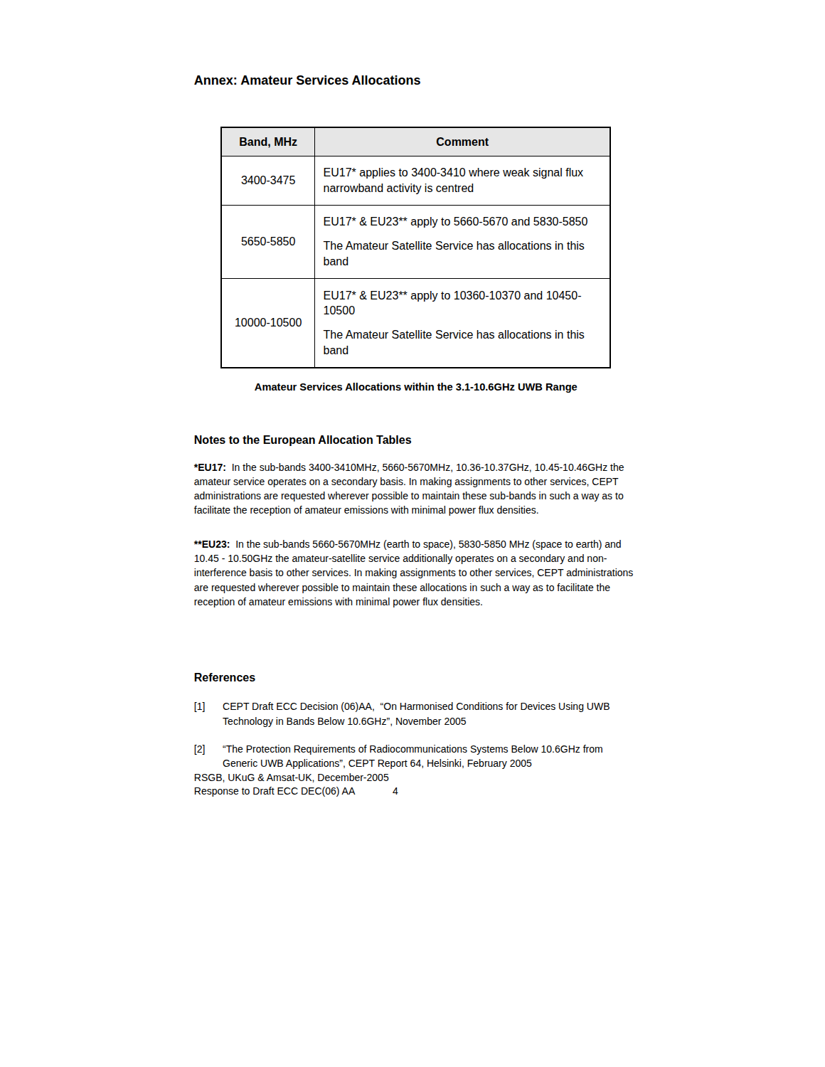Annex: Amateur Services Allocations
| Band, MHz | Comment |
| --- | --- |
| 3400-3475 | EU17* applies to 3400-3410 where weak signal flux narrowband activity is centred |
| 5650-5850 | EU17* & EU23** apply to 5660-5670 and 5830-5850 The Amateur Satellite Service has allocations in this band |
| 10000-10500 | EU17* & EU23** apply to 10360-10370 and 10450-10500 The Amateur Satellite Service has allocations in this band |
Amateur Services Allocations within the 3.1-10.6GHz UWB Range
Notes to the European Allocation Tables
*EU17: In the sub-bands 3400-3410MHz, 5660-5670MHz, 10.36-10.37GHz, 10.45-10.46GHz the amateur service operates on a secondary basis. In making assignments to other services, CEPT administrations are requested wherever possible to maintain these sub-bands in such a way as to facilitate the reception of amateur emissions with minimal power flux densities.
**EU23: In the sub-bands 5660-5670MHz (earth to space), 5830-5850 MHz (space to earth) and 10.45 - 10.50GHz the amateur-satellite service additionally operates on a secondary and non-interference basis to other services. In making assignments to other services, CEPT administrations are requested wherever possible to maintain these allocations in such a way as to facilitate the reception of amateur emissions with minimal power flux densities.
References
[1] CEPT Draft ECC Decision (06)AA, “On Harmonised Conditions for Devices Using UWB Technology in Bands Below 10.6GHz”, November 2005
[2]“The Protection Requirements of Radiocommunications Systems Below 10.6GHz from Generic UWB Applications”, CEPT Report 64, Helsinki, February 2005
RSGB, UKuG & Amsat-UK, December-2005
Response to Draft ECC DEC(06) AA 4